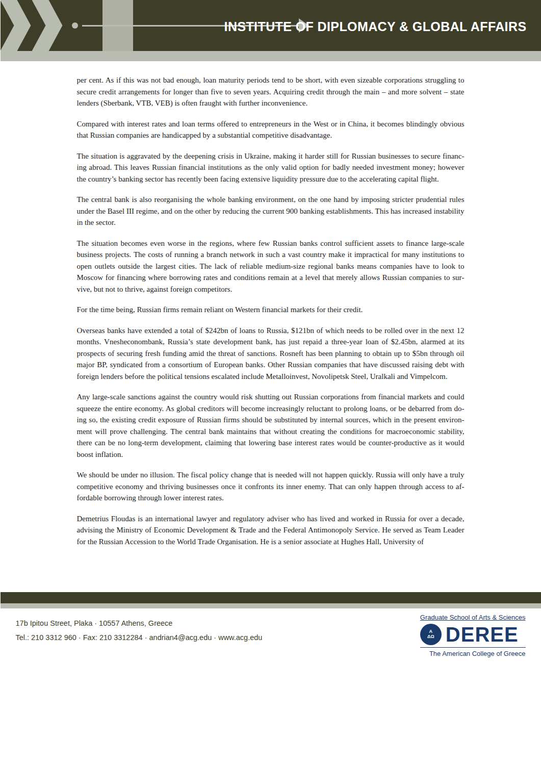INSTITUTE OF DIPLOMACY & GLOBAL AFFAIRS
per cent. As if this was not bad enough, loan maturity periods tend to be short, with even sizeable corporations struggling to secure credit arrangements for longer than five to seven years. Acquiring credit through the main – and more solvent – state lenders (Sberbank, VTB, VEB) is often fraught with further inconvenience.
Compared with interest rates and loan terms offered to entrepreneurs in the West or in China, it becomes blindingly obvious that Russian companies are handicapped by a substantial competitive disadvantage.
The situation is aggravated by the deepening crisis in Ukraine, making it harder still for Russian businesses to secure financing abroad. This leaves Russian financial institutions as the only valid option for badly needed investment money; however the country’s banking sector has recently been facing extensive liquidity pressure due to the accelerating capital flight.
The central bank is also reorganising the whole banking environment, on the one hand by imposing stricter prudential rules under the Basel III regime, and on the other by reducing the current 900 banking establishments. This has increased instability in the sector.
The situation becomes even worse in the regions, where few Russian banks control sufficient assets to finance large-scale business projects. The costs of running a branch network in such a vast country make it impractical for many institutions to open outlets outside the largest cities. The lack of reliable medium-size regional banks means companies have to look to Moscow for financing where borrowing rates and conditions remain at a level that merely allows Russian companies to survive, but not to thrive, against foreign competitors.
For the time being, Russian firms remain reliant on Western financial markets for their credit.
Overseas banks have extended a total of $242bn of loans to Russia, $121bn of which needs to be rolled over in the next 12 months. Vnesheconombank, Russia’s state development bank, has just repaid a three-year loan of $2.45bn, alarmed at its prospects of securing fresh funding amid the threat of sanctions. Rosneft has been planning to obtain up to $5bn through oil major BP, syndicated from a consortium of European banks. Other Russian companies that have discussed raising debt with foreign lenders before the political tensions escalated include Metalloinvest, Novolipetsk Steel, Uralkali and Vimpelcom.
Any large-scale sanctions against the country would risk shutting out Russian corporations from financial markets and could squeeze the entire economy. As global creditors will become increasingly reluctant to prolong loans, or be debarred from doing so, the existing credit exposure of Russian firms should be substituted by internal sources, which in the present environment will prove challenging. The central bank maintains that without creating the conditions for macroeconomic stability, there can be no long-term development, claiming that lowering base interest rates would be counter-productive as it would boost inflation.
We should be under no illusion. The fiscal policy change that is needed will not happen quickly. Russia will only have a truly competitive economy and thriving businesses once it confronts its inner enemy. That can only happen through access to affordable borrowing through lower interest rates.
Demetrius Floudas is an international lawyer and regulatory adviser who has lived and worked in Russia for over a decade, advising the Ministry of Economic Development & Trade and the Federal Antimonopoly Service. He served as Team Leader for the Russian Accession to the World Trade Organisation. He is a senior associate at Hughes Hall, University of
17b Ipitou Street, Plaka · 10557 Athens, Greece
Tel.: 210 3312 960 · Fax: 210 3312284 · andrian4@acg.edu · www.acg.edu
Graduate School of Arts & Sciences
AΔΩ
DEREE
The American College of Greece